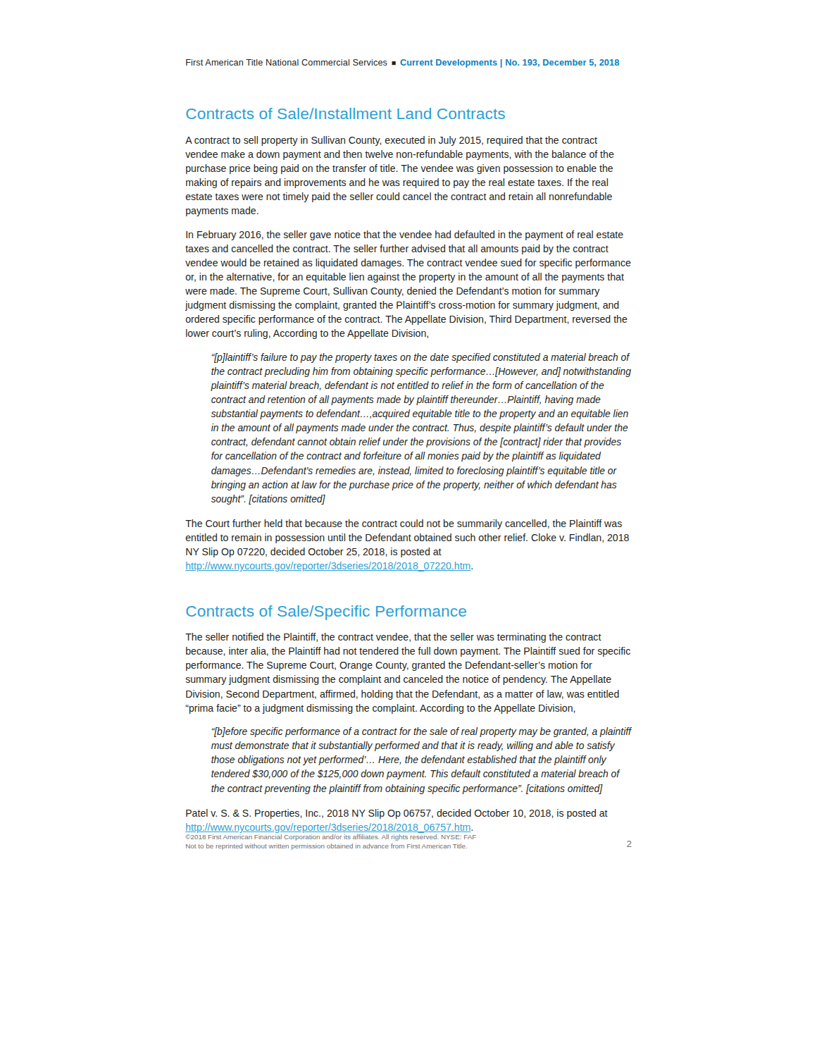First American Title National Commercial Services ■ Current Developments | No. 193, December 5, 2018
Contracts of Sale/Installment Land Contracts
A contract to sell property in Sullivan County, executed in July 2015, required that the contract vendee make a down payment and then twelve non-refundable payments, with the balance of the purchase price being paid on the transfer of title. The vendee was given possession to enable the making of repairs and improvements and he was required to pay the real estate taxes. If the real estate taxes were not timely paid the seller could cancel the contract and retain all nonrefundable payments made.
In February 2016, the seller gave notice that the vendee had defaulted in the payment of real estate taxes and cancelled the contract. The seller further advised that all amounts paid by the contract vendee would be retained as liquidated damages. The contract vendee sued for specific performance or, in the alternative, for an equitable lien against the property in the amount of all the payments that were made. The Supreme Court, Sullivan County, denied the Defendant’s motion for summary judgment dismissing the complaint, granted the Plaintiff’s cross-motion for summary judgment, and ordered specific performance of the contract. The Appellate Division, Third Department, reversed the lower court’s ruling, According to the Appellate Division,
“[p]laintiff’s failure to pay the property taxes on the date specified constituted a material breach of the contract precluding him from obtaining specific performance…[However, and] notwithstanding plaintiff’s material breach, defendant is not entitled to relief in the form of cancellation of the contract and retention of all payments made by plaintiff thereunder…Plaintiff, having made substantial payments to defendant…,acquired equitable title to the property and an equitable lien in the amount of all payments made under the contract. Thus, despite plaintiff’s default under the contract, defendant cannot obtain relief under the provisions of the [contract] rider that provides for cancellation of the contract and forfeiture of all monies paid by the plaintiff as liquidated damages…Defendant’s remedies are, instead, limited to foreclosing plaintiff’s equitable title or bringing an action at law for the purchase price of the property, neither of which defendant has sought”. [citations omitted]
The Court further held that because the contract could not be summarily cancelled, the Plaintiff was entitled to remain in possession until the Defendant obtained such other relief. Cloke v. Findlan, 2018 NY Slip Op 07220, decided October 25, 2018, is posted at
http://www.nycourts.gov/reporter/3dseries/2018/2018_07220.htm.
Contracts of Sale/Specific Performance
The seller notified the Plaintiff, the contract vendee, that the seller was terminating the contract because, inter alia, the Plaintiff had not tendered the full down payment. The Plaintiff sued for specific performance. The Supreme Court, Orange County, granted the Defendant-seller’s motion for summary judgment dismissing the complaint and canceled the notice of pendency. The Appellate Division, Second Department, affirmed, holding that the Defendant, as a matter of law, was entitled “prima facie” to a judgment dismissing the complaint. According to the Appellate Division,
“[b]efore specific performance of a contract for the sale of real property may be granted, a plaintiff must demonstrate that it substantially performed and that it is ready, willing and able to satisfy those obligations not yet performed’… Here, the defendant established that the plaintiff only tendered $30,000 of the $125,000 down payment. This default constituted a material breach of the contract preventing the plaintiff from obtaining specific performance”. [citations omitted]
Patel v. S. & S. Properties, Inc., 2018 NY Slip Op 06757, decided October 10, 2018, is posted at
http://www.nycourts.gov/reporter/3dseries/2018/2018_06757.htm.
©2018 First American Financial Corporation and/or its affiliates. All rights reserved. NYSE: FAF
Not to be reprinted without written permission obtained in advance from First American Title. 2